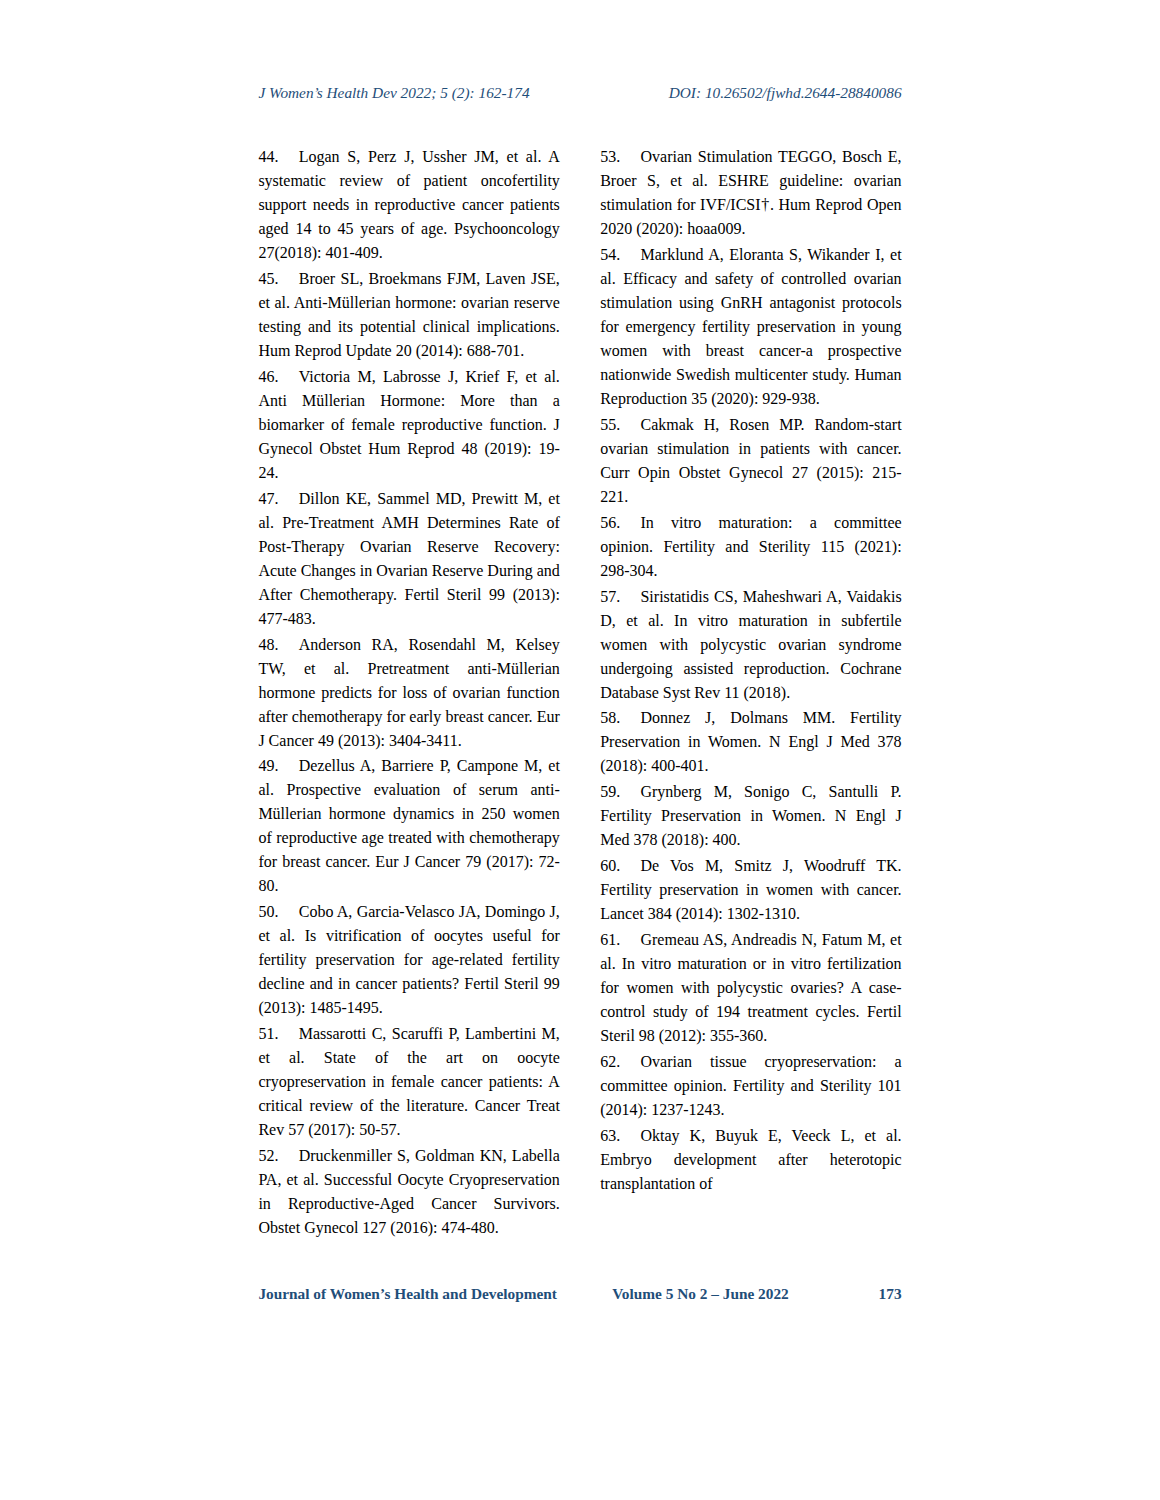J Women’s Health Dev 2022; 5 (2): 162-174 DOI: 10.26502/fjwhd.2644-28840086
44. Logan S, Perz J, Ussher JM, et al. A systematic review of patient oncofertility support needs in reproductive cancer patients aged 14 to 45 years of age. Psychooncology 27(2018): 401-409.
45. Broer SL, Broekmans FJM, Laven JSE, et al. Anti-Müllerian hormone: ovarian reserve testing and its potential clinical implications. Hum Reprod Update 20 (2014): 688-701.
46. Victoria M, Labrosse J, Krief F, et al. Anti Müllerian Hormone: More than a biomarker of female reproductive function. J Gynecol Obstet Hum Reprod 48 (2019): 19-24.
47. Dillon KE, Sammel MD, Prewitt M, et al. Pre-Treatment AMH Determines Rate of Post-Therapy Ovarian Reserve Recovery: Acute Changes in Ovarian Reserve During and After Chemotherapy. Fertil Steril 99 (2013): 477-483.
48. Anderson RA, Rosendahl M, Kelsey TW, et al. Pretreatment anti-Müllerian hormone predicts for loss of ovarian function after chemotherapy for early breast cancer. Eur J Cancer 49 (2013): 3404-3411.
49. Dezellus A, Barriere P, Campone M, et al. Prospective evaluation of serum anti-Müllerian hormone dynamics in 250 women of reproductive age treated with chemotherapy for breast cancer. Eur J Cancer 79 (2017): 72-80.
50. Cobo A, Garcia-Velasco JA, Domingo J, et al. Is vitrification of oocytes useful for fertility preservation for age-related fertility decline and in cancer patients? Fertil Steril 99 (2013): 1485-1495.
51. Massarotti C, Scaruffi P, Lambertini M, et al. State of the art on oocyte cryopreservation in female cancer patients: A critical review of the literature. Cancer Treat Rev 57 (2017): 50-57.
52. Druckenmiller S, Goldman KN, Labella PA, et al. Successful Oocyte Cryopreservation in Reproductive-Aged Cancer Survivors. Obstet Gynecol 127 (2016): 474-480.
53. Ovarian Stimulation TEGGO, Bosch E, Broer S, et al. ESHRE guideline: ovarian stimulation for IVF/ICSI†. Hum Reprod Open 2020 (2020): hoaa009.
54. Marklund A, Eloranta S, Wikander I, et al. Efficacy and safety of controlled ovarian stimulation using GnRH antagonist protocols for emergency fertility preservation in young women with breast cancer-a prospective nationwide Swedish multicenter study. Human Reproduction 35 (2020): 929-938.
55. Cakmak H, Rosen MP. Random-start ovarian stimulation in patients with cancer. Curr Opin Obstet Gynecol 27 (2015): 215-221.
56. In vitro maturation: a committee opinion. Fertility and Sterility 115 (2021): 298-304.
57. Siristatidis CS, Maheshwari A, Vaidakis D, et al. In vitro maturation in subfertile women with polycystic ovarian syndrome undergoing assisted reproduction. Cochrane Database Syst Rev 11 (2018).
58. Donnez J, Dolmans MM. Fertility Preservation in Women. N Engl J Med 378 (2018): 400-401.
59. Grynberg M, Sonigo C, Santulli P. Fertility Preservation in Women. N Engl J Med 378 (2018): 400.
60. De Vos M, Smitz J, Woodruff TK. Fertility preservation in women with cancer. Lancet 384 (2014): 1302-1310.
61. Gremeau AS, Andreadis N, Fatum M, et al. In vitro maturation or in vitro fertilization for women with polycystic ovaries? A case-control study of 194 treatment cycles. Fertil Steril 98 (2012): 355-360.
62. Ovarian tissue cryopreservation: a committee opinion. Fertility and Sterility 101 (2014): 1237-1243.
63. Oktay K, Buyuk E, Veeck L, et al. Embryo development after heterotopic transplantation of
Journal of Women’s Health and Development Volume 5 No 2 – June 2022 173